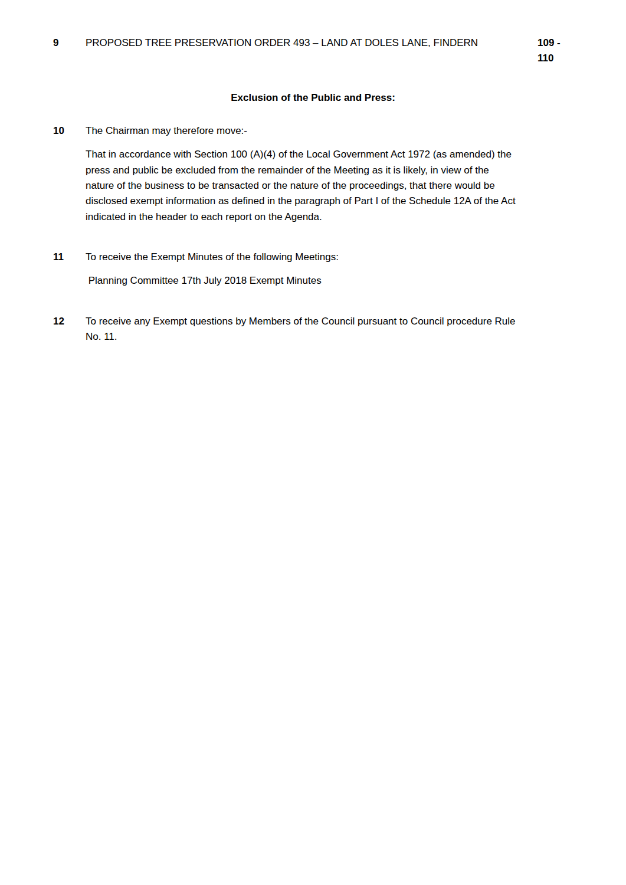9
PROPOSED TREE PRESERVATION ORDER 493 – LAND AT DOLES LANE, FINDERN
109 - 110
Exclusion of the Public and Press:
10
The Chairman may therefore move:-
That in accordance with Section 100 (A)(4) of the Local Government Act 1972 (as amended) the press and public be excluded from the remainder of the Meeting as it is likely, in view of the nature of the business to be transacted or the nature of the proceedings, that there would be disclosed exempt information as defined in the paragraph of Part I of the Schedule 12A of the Act indicated in the header to each report on the Agenda.
11
To receive the Exempt Minutes of the following Meetings:
Planning Committee 17th July 2018 Exempt Minutes
12
To receive any Exempt questions by Members of the Council pursuant to Council procedure Rule No. 11.